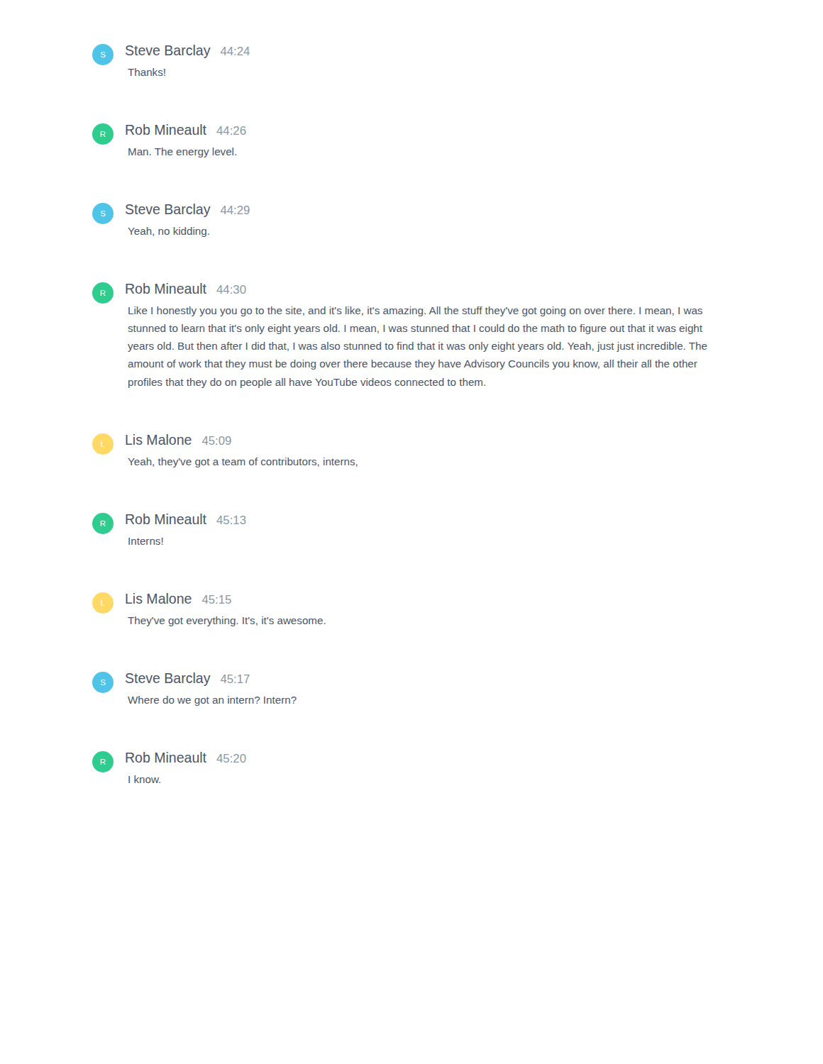S
Steve Barclay 44:24
Thanks!
R
Rob Mineault 44:26
Man. The energy level.
S
Steve Barclay 44:29
Yeah, no kidding.
R
Rob Mineault 44:30
Like I honestly you you go to the site, and it's like, it's amazing. All the stuff they've got going on over there. I mean, I was stunned to learn that it's only eight years old. I mean, I was stunned that I could do the math to figure out that it was eight years old. But then after I did that, I was also stunned to find that it was only eight years old. Yeah, just just incredible. The amount of work that they must be doing over there because they have Advisory Councils you know, all their all the other profiles that they do on people all have YouTube videos connected to them.
L
Lis Malone 45:09
Yeah, they've got a team of contributors, interns,
R
Rob Mineault 45:13
Interns!
L
Lis Malone 45:15
They've got everything. It's, it's awesome.
S
Steve Barclay 45:17
Where do we got an intern? Intern?
R
Rob Mineault 45:20
I know.